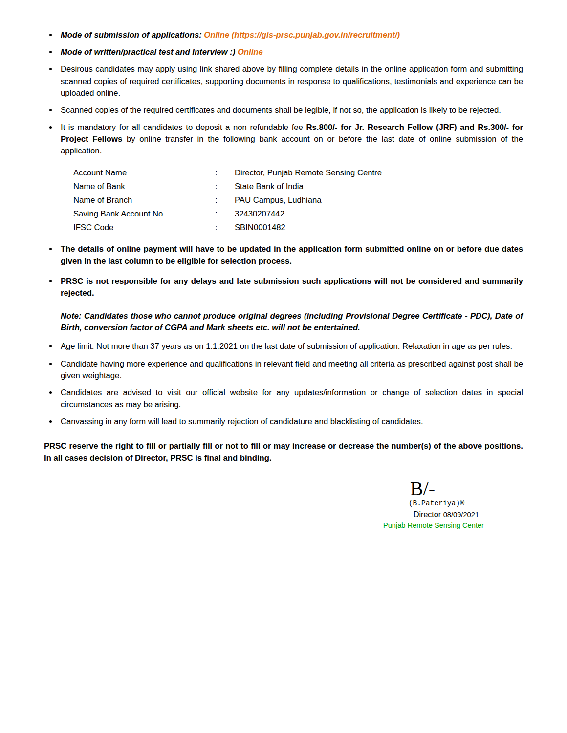Mode of submission of applications: Online (https://gis-prsc.punjab.gov.in/recruitment/)
Mode of written/practical test and Interview :) Online
Desirous candidates may apply using link shared above by filling complete details in the online application form and submitting scanned copies of required certificates, supporting documents in response to qualifications, testimonials and experience can be uploaded online.
Scanned copies of the required certificates and documents shall be legible, if not so, the application is likely to be rejected.
It is mandatory for all candidates to deposit a non refundable fee Rs.800/- for Jr. Research Fellow (JRF) and Rs.300/- for Project Fellows by online transfer in the following bank account on or before the last date of online submission of the application.
| Account Name | : | Director, Punjab Remote Sensing Centre |
| Name of Bank | : | State Bank of India |
| Name of Branch | : | PAU Campus, Ludhiana |
| Saving Bank Account No. | : | 32430207442 |
| IFSC Code | : | SBIN0001482 |
The details of online payment will have to be updated in the application form submitted online on or before due dates given in the last column to be eligible for selection process.
PRSC is not responsible for any delays and late submission such applications will not be considered and summarily rejected.
Note: Candidates those who cannot produce original degrees (including Provisional Degree Certificate - PDC), Date of Birth, conversion factor of CGPA and Mark sheets etc. will not be entertained.
Age limit: Not more than 37 years as on 1.1.2021 on the last date of submission of application. Relaxation in age as per rules.
Candidate having more experience and qualifications in relevant field and meeting all criteria as prescribed against post shall be given weightage.
Candidates are advised to visit our official website for any updates/information or change of selection dates in special circumstances as may be arising.
Canvassing in any form will lead to summarily rejection of candidature and blacklisting of candidates.
PRSC reserve the right to fill or partially fill or not to fill or may increase or decrease the number(s) of the above positions. In all cases decision of Director, PRSC is final and binding.
B/-
(B.Pateriya)®
Director 08/09/2021
Punjab Remote Sensing Center